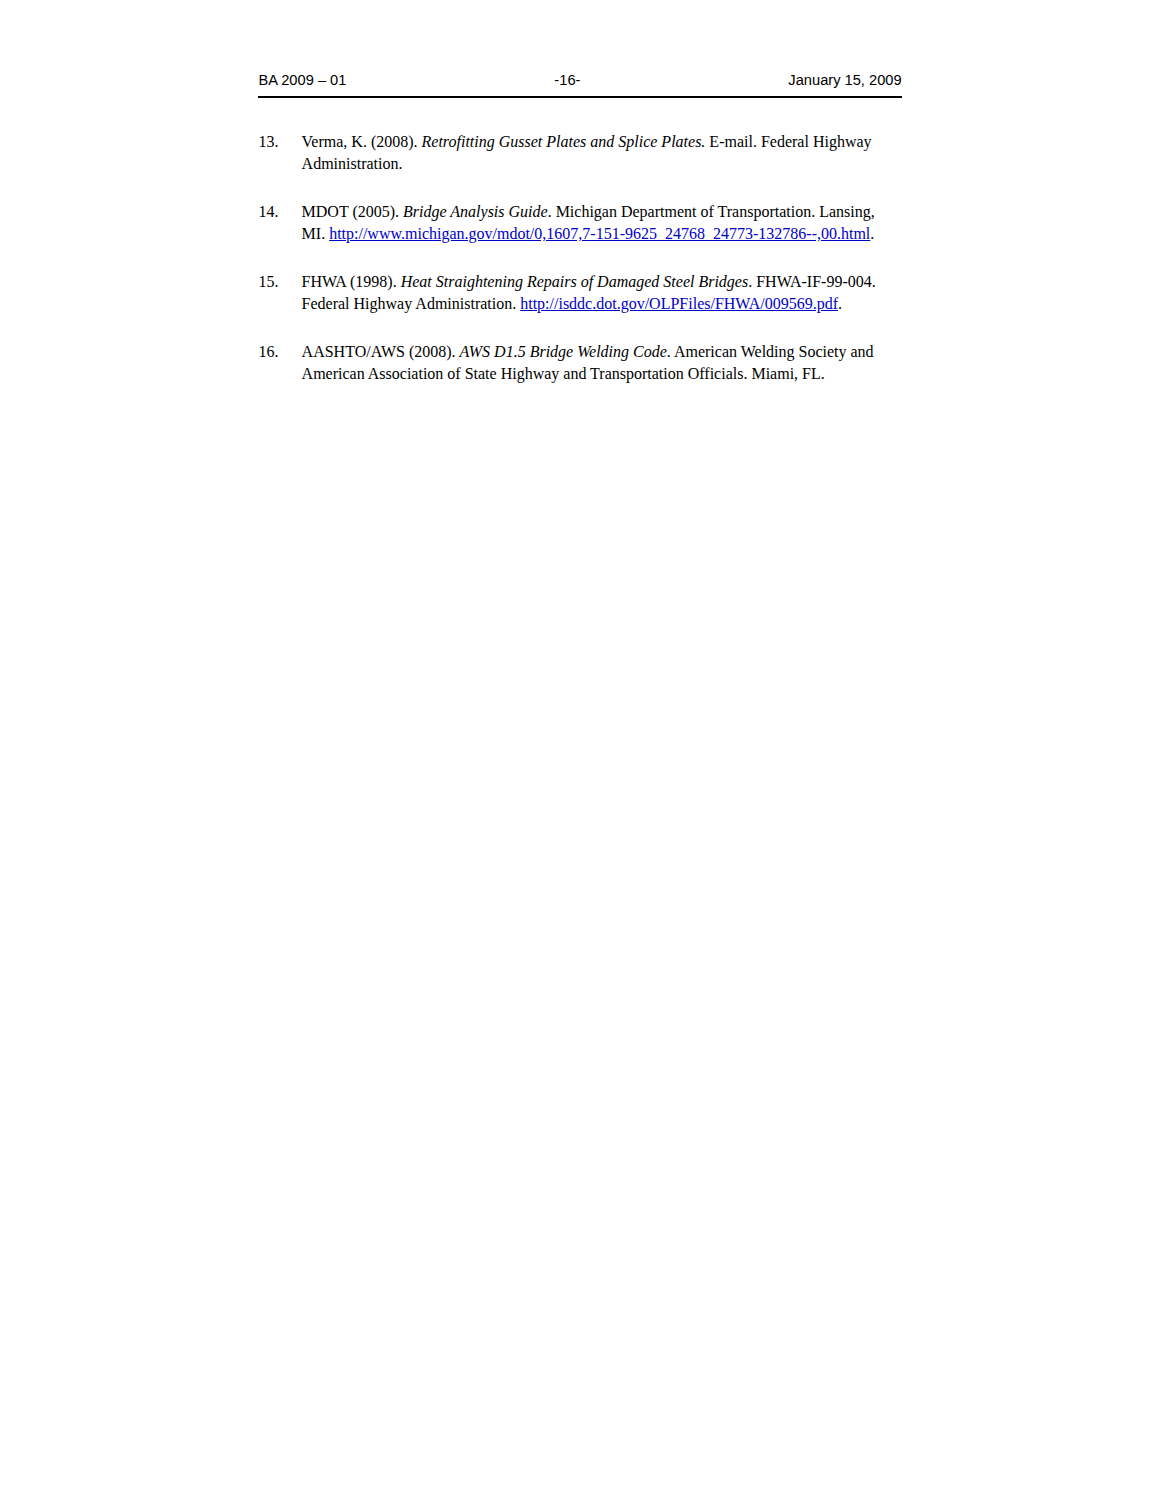BA 2009 – 01
-16-
January 15, 2009
Verma, K. (2008). Retrofitting Gusset Plates and Splice Plates. E-mail. Federal Highway Administration.
MDOT (2005). Bridge Analysis Guide. Michigan Department of Transportation. Lansing, MI. http://www.michigan.gov/mdot/0,1607,7-151-9625_24768_24773-132786--,00.html.
FHWA (1998). Heat Straightening Repairs of Damaged Steel Bridges. FHWA-IF-99-004. Federal Highway Administration. http://isddc.dot.gov/OLPFiles/FHWA/009569.pdf.
AASHTO/AWS (2008). AWS D1.5 Bridge Welding Code. American Welding Society and American Association of State Highway and Transportation Officials. Miami, FL.